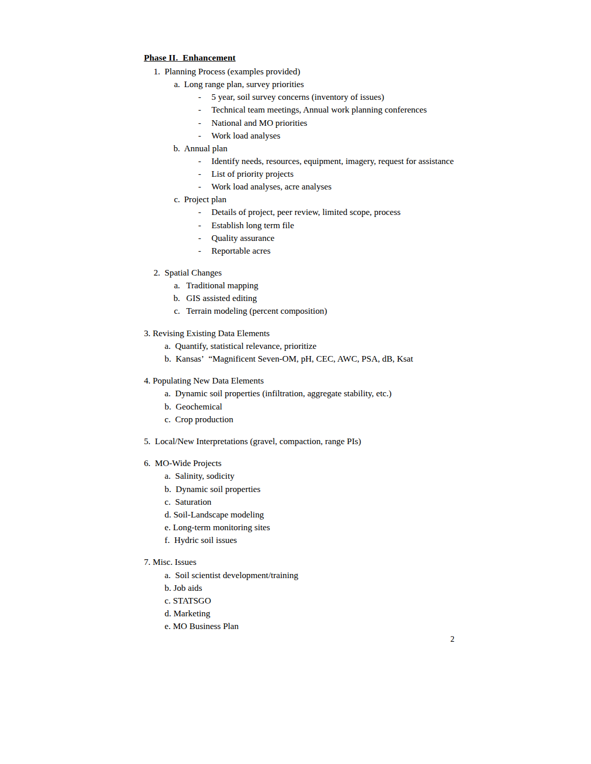Phase II. Enhancement
Planning Process (examples provided)
Long range plan, survey priorities
5 year, soil survey concerns (inventory of issues)
Technical team meetings, Annual work planning conferences
National and MO priorities
Work load analyses
Annual plan
Identify needs, resources, equipment, imagery, request for assistance
List of priority projects
Work load analyses, acre analyses
Project plan
Details of project, peer review, limited scope, process
Establish long term file
Quality assurance
Reportable acres
Spatial Changes
Traditional mapping
GIS assisted editing
Terrain modeling (percent composition)
3. Revising Existing Data Elements
a. Quantify, statistical relevance, prioritize
b. Kansas’ “Magnificent Seven-OM, pH, CEC, AWC, PSA, dB, Ksat
4. Populating New Data Elements
a. Dynamic soil properties (infiltration, aggregate stability, etc.)
b. Geochemical
c. Crop production
5. Local/New Interpretations (gravel, compaction, range PIs)
6. MO-Wide Projects
a. Salinity, sodicity
b. Dynamic soil properties
c. Saturation
d. Soil-Landscape modeling
e. Long-term monitoring sites
f. Hydric soil issues
7. Misc. Issues
a. Soil scientist development/training
b. Job aids
c. STATSGO
d. Marketing
e. MO Business Plan
2